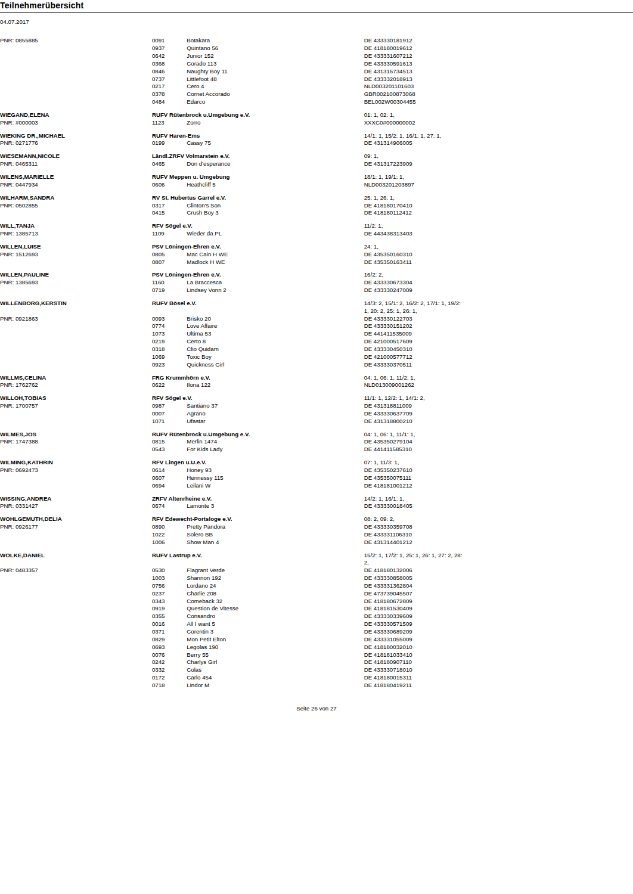Teilnehmerübersicht
04.07.2017
| PNR: 0855885 | 0091 | Botakara | DE 433330181912 |
| | 0937 | Quintano 56 | DE 418180019612 |
| | 0642 | Junior 152 | DE 433331607212 |
| | 0368 | Corado 113 | DE 433330591613 |
| | 0846 | Naughty Boy 11 | DE 431316734513 |
| | 0737 | Littlefoot 48 | DE 433332018913 |
| | 0217 | Cero 4 | NLD003201101603 |
| | 0378 | Cornet Accorado | GBR002100873068 |
| | 0484 | Edarco | BEL002W00304455 |
| WIEGAND,ELENA | RUFV Rütenbrock u.Umgebung e.V. | 01: 1, 02: 1, |
| PNR: #000003 | 1123 | Zorro | XXXC0#000000002 |
| WIEKING DR.,MICHAEL | RUFV Haren-Ems | 14/1: 1, 15/2: 1, 16/1: 1, 27: 1, |
| PNR: 0271776 | 0199 | Cassy 75 | DE 431314906005 |
| WIESEMANN,NICOLE | Ländl.ZRFV Volmarstein e.V. | 09: 1, |
| PNR: 0465311 | 0465 | Don d'esperance | DE 431317223909 |
| WILENS,MARIELLE | RUFV Meppen u. Umgebung | 18/1: 1, 19/1: 1, |
| PNR: 0447934 | 0606 | Heathcliff 5 | NLD003201203897 |
| WILHARM,SANDRA | RV St. Hubertus Garrel e.V. | 25: 1, 26: 1, |
| PNR: 0502855 | 0317 | Clinton's Son | DE 418180170410 |
| | 0415 | Crush Boy 3 | DE 418180112412 |
| WILL,TANJA | RFV Sögel e.V. | 11/2: 1, |
| PNR: 1385713 | 1109 | Wieder da PL | DE 443438313403 |
| WILLEN,LUISE | PSV Löningen-Ehren e.V. | 24: 1, |
| PNR: 1512693 | 0805 | Mac Cain H WE | DE 435350160310 |
| | 0807 | Madlock H WE | DE 435350163411 |
| WILLEN,PAULINE | PSV Löningen-Ehren e.V. | 16/2: 2, |
| PNR: 1385693 | 1160 | La Braccesca | DE 433330673304 |
| | 0719 | Lindsey Vonn 2 | DE 433330247009 |
| WILLENBORG,KERSTIN | RUFV Bösel e.V. | 14/3: 2, 15/1: 2, 16/2: 2, 17/1: 1, 19/2: |
| | | 1, 20: 2, 25: 1, 26: 1, |
| PNR: 0921863 | 0093 | Brisko 20 | DE 433330122703 |
| | 0774 | Love Affaire | DE 433330151202 |
| | 1073 | Ultima 53 | DE 441411535009 |
| | 0219 | Certo 8 | DE 421000517609 |
| | 0318 | Clio Quidam | DE 433330450310 |
| | 1069 | Toxic Boy | DE 421000577712 |
| | 0923 | Quickness Girl | DE 433330370511 |
| WILLMS,CELINA | FRG Krummhörn e.V. | 04: 1, 06: 1, 11/2: 1, |
| PNR: 1762762 | 0622 | Ilona 122 | NLD013009001262 |
| WILLOH,TOBIAS | RFV Sögel e.V. | 11/1: 1, 12/2: 1, 14/1: 2, |
| PNR: 1700757 | 0987 | Santiano 37 | DE 431318811009 |
| | 0007 | Agrano | DE 433330637709 |
| | 1071 | Ufastar | DE 431318800210 |
| WILMES,JOS | RUFV Rütenbrock u.Umgebung e.V. | 04: 1, 06: 1, 11/1: 1, |
| PNR: 1747388 | 0815 | Merlin 1474 | DE 435350279104 |
| | 0543 | For Kids Lady | DE 441411585310 |
| WILMING,KATHRIN | RFV Lingen u.U.e.V. | 07: 1, 11/3: 1, |
| PNR: 0692473 | 0614 | Honey 93 | DE 435350237610 |
| | 0607 | Hennessy 115 | DE 435350075111 |
| | 0694 | Leilani W | DE 418181001212 |
| WISSING,ANDREA | ZRFV Altenrheine e.V. | 14/2: 1, 16/1: 1, |
| PNR: 0331427 | 0674 | Lamonte 3 | DE 433330018405 |
| WOHLGEMUTH,DELIA | RFV Edewecht-Portsloge e.V. | 08: 2, 09: 2, |
| PNR: 0926177 | 0890 | Pretty Pandora | DE 433330359708 |
| | 1022 | Solero BB | DE 433331106310 |
| | 1006 | Show Man 4 | DE 431314401212 |
| WOLKE,DANIEL | RUFV Lastrup e.V. | 15/2: 1, 17/2: 1, 25: 1, 26: 1, 27: 2, 28: |
| | | 2, |
| PNR: 0483357 | 0530 | Flagrant Verde | DE 418180132006 |
| | 1003 | Shannon 192 | DE 433330858005 |
| | 0756 | Lordano 24 | DE 433331362804 |
| | 0237 | Charlie 208 | DE 473739045507 |
| | 0343 | Comeback 32 | DE 418180672809 |
| | 0919 | Question de Vitesse | DE 418181530409 |
| | 0355 | Consandro | DE 433330339609 |
| | 0016 | All I want 5 | DE 433330571509 |
| | 0371 | Corentin 3 | DE 433330689209 |
| | 0829 | Mon Petit Elton | DE 433331055009 |
| | 0693 | Legolas 190 | DE 418180032010 |
| | 0076 | Berry 55 | DE 418181033410 |
| | 0242 | Charlys Girl | DE 418180907110 |
| | 0332 | Colas | DE 433330718010 |
| | 0172 | Carlo 454 | DE 418180015311 |
| | 0718 | Lindor M | DE 418180419211 |
Seite 26 von 27